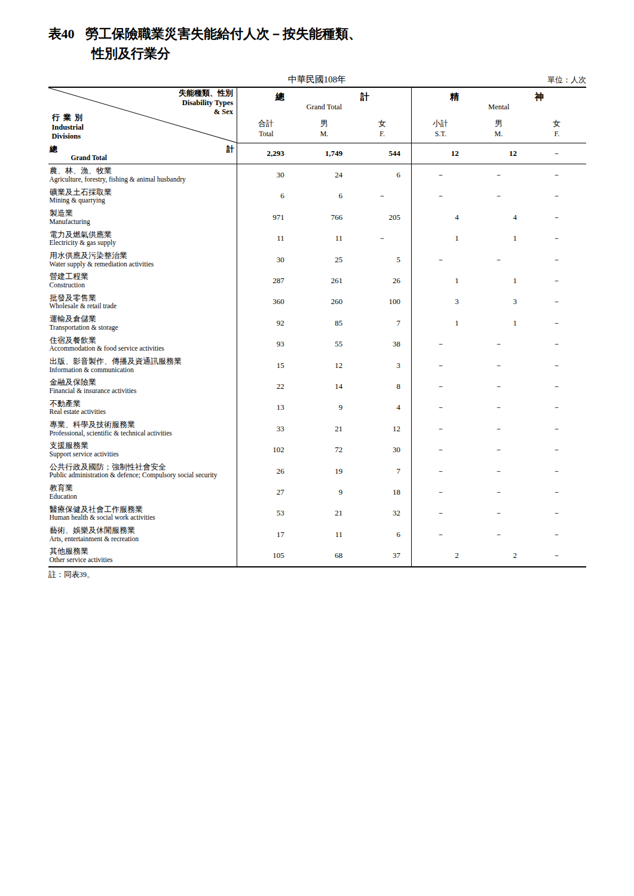表40勞工保險職業災害失能給付人次－按失能種類、 性別及行業分
中華民國108年 單位：人次
| 失能種類、性別 Disability Types & Sex 行 業 別 Industrial Divisions | 總 計 Grand Total | 精 神 Mental |
| --- | --- | --- |
| 合計 Total | 男 M. | 女 F. | 小計 S.T. | 男 M. | 女 F. |
| 總 計 Grand Total | 2,293 | 1,749 | 544 | 12 | 12 | － |
| 農、林、漁、牧業 Agriculture, forestry, fishing & animal husbandry | 30 | 24 | 6 | － | － | － |
| 礦業及土石採取業 Mining & quarrying | 6 | 6 | － | － | － | － |
| 製造業 Manufacturing | 971 | 766 | 205 | 4 | 4 | － |
| 電力及燃氣供應業 Electricity & gas supply | 11 | 11 | － | 1 | 1 | － |
| 用水供應及污染整治業 Water supply & remediation activities | 30 | 25 | 5 | － | － | － |
| 營建工程業 Construction | 287 | 261 | 26 | 1 | 1 | － |
| 批發及零售業 Wholesale & retail trade | 360 | 260 | 100 | 3 | 3 | － |
| 運輸及倉儲業 Transportation & storage | 92 | 85 | 7 | 1 | 1 | － |
| 住宿及餐飲業 Accommodation & food service activities | 93 | 55 | 38 | － | － | － |
| 出版、影音製作、傳播及資通訊服務業 Information & communication | 15 | 12 | 3 | － | － | － |
| 金融及保險業 Financial & insurance activities | 22 | 14 | 8 | － | － | － |
| 不動產業 Real estate activities | 13 | 9 | 4 | － | － | － |
| 專業、科學及技術服務業 Professional, scientific & technical activities | 33 | 21 | 12 | － | － | － |
| 支援服務業 Support service activities | 102 | 72 | 30 | － | － | － |
| 公共行政及國防；強制性社會安全 Public administration & defence; Compulsory social security | 26 | 19 | 7 | － | － | － |
| 教育業 Education | 27 | 9 | 18 | － | － | － |
| 醫療保健及社會工作服務業 Human health & social work activities | 53 | 21 | 32 | － | － | － |
| 藝術、娛樂及休閒服務業 Arts, entertainment & recreation | 17 | 11 | 6 | － | － | － |
| 其他服務業 Other service activities | 105 | 68 | 37 | 2 | 2 | － |
註：同表39。